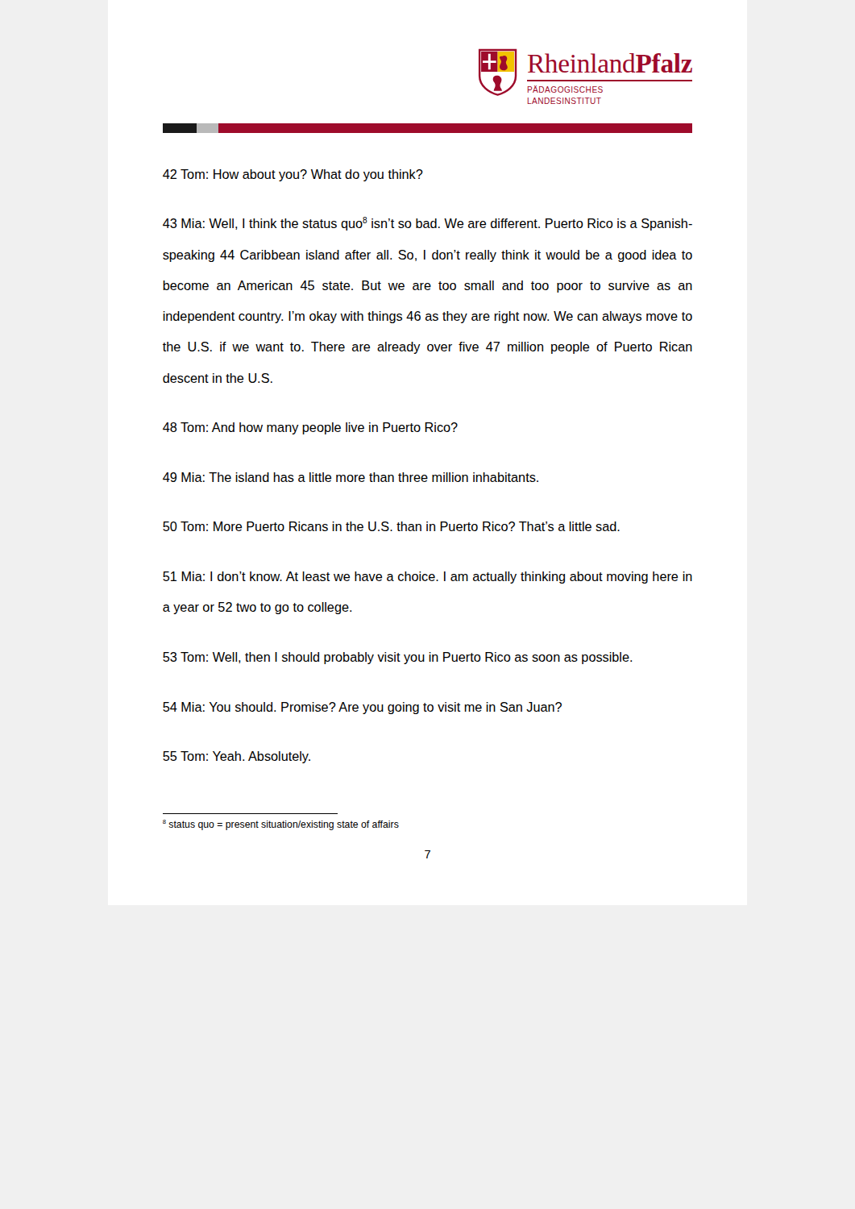Wappen Rheinland-Pfalz
Rheinland Pfalz
Pädagogisches
Landesinstitut
42 Tom: How about you? What do you think?
43 Mia: Well, I think the status quo8 isn’t so bad. We are different. Puerto Rico is a Spanish-speaking 44 Caribbean island after all. So, I don’t really think it would be a good idea to become an American 45 state. But we are too small and too poor to survive as an independent country. I’m okay with things 46 as they are right now. We can always move to the U.S. if we want to. There are already over five 47 million people of Puerto Rican descent in the U.S.
48 Tom: And how many people live in Puerto Rico?
49 Mia: The island has a little more than three million inhabitants.
50 Tom: More Puerto Ricans in the U.S. than in Puerto Rico? That’s a little sad.
51 Mia: I don’t know. At least we have a choice. I am actually thinking about moving here in a year or 52 two to go to college.
53 Tom: Well, then I should probably visit you in Puerto Rico as soon as possible.
54 Mia: You should. Promise? Are you going to visit me in San Juan?
55 Tom: Yeah. Absolutely.
8 status quo = present situation/existing state of affairs
7